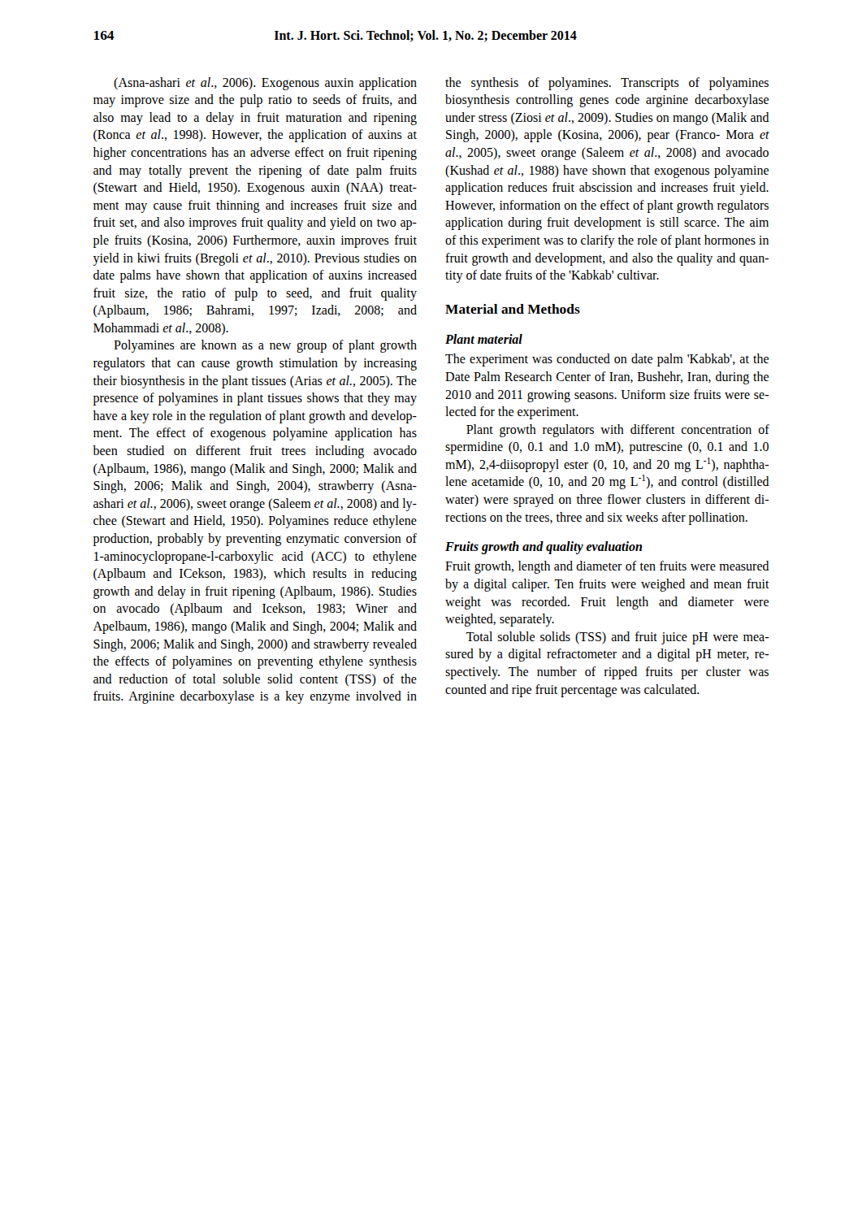164 Int. J. Hort. Sci. Technol; Vol. 1, No. 2; December 2014
(Asna-ashari et al., 2006). Exogenous auxin application may improve size and the pulp ratio to seeds of fruits, and also may lead to a delay in fruit maturation and ripening (Ronca et al., 1998). However, the application of auxins at higher concentrations has an adverse effect on fruit ripening and may totally prevent the ripening of date palm fruits (Stewart and Hield, 1950). Exogenous auxin (NAA) treatment may cause fruit thinning and increases fruit size and fruit set, and also improves fruit quality and yield on two apple fruits (Kosina, 2006) Furthermore, auxin improves fruit yield in kiwi fruits (Bregoli et al., 2010). Previous studies on date palms have shown that application of auxins increased fruit size, the ratio of pulp to seed, and fruit quality (Aplbaum, 1986; Bahrami, 1997; Izadi, 2008; and Mohammadi et al., 2008).
Polyamines are known as a new group of plant growth regulators that can cause growth stimulation by increasing their biosynthesis in the plant tissues (Arias et al., 2005). The presence of polyamines in plant tissues shows that they may have a key role in the regulation of plant growth and development. The effect of exogenous polyamine application has been studied on different fruit trees including avocado (Aplbaum, 1986), mango (Malik and Singh, 2000; Malik and Singh, 2006; Malik and Singh, 2004), strawberry (Asna-ashari et al., 2006), sweet orange (Saleem et al., 2008) and lychee (Stewart and Hield, 1950). Polyamines reduce ethylene production, probably by preventing enzymatic conversion of 1-aminocyclopropane-l-carboxylic acid (ACC) to ethylene (Aplbaum and ICekson, 1983), which results in reducing growth and delay in fruit ripening (Aplbaum, 1986). Studies on avocado (Aplbaum and Icekson, 1983; Winer and Apelbaum, 1986), mango (Malik and Singh, 2004; Malik and Singh, 2006; Malik and Singh, 2000) and strawberry revealed the effects of polyamines on preventing ethylene synthesis and reduction of total soluble solid content (TSS) of the fruits. Arginine decarboxylase is a key enzyme involved in the synthesis of polyamines. Transcripts of polyamines biosynthesis controlling genes code arginine decarboxylase under stress (Ziosi et al., 2009). Studies on mango (Malik and Singh, 2000), apple (Kosina, 2006), pear (Franco- Mora et al., 2005), sweet orange (Saleem et al., 2008) and avocado (Kushad et al., 1988) have shown that exogenous polyamine application reduces fruit abscission and increases fruit yield. However, information on the effect of plant growth regulators application during fruit development is still scarce. The aim of this experiment was to clarify the role of plant hormones in fruit growth and development, and also the quality and quantity of date fruits of the 'Kabkab' cultivar.
Material and Methods
Plant material
The experiment was conducted on date palm 'Kabkab', at the Date Palm Research Center of Iran, Bushehr, Iran, during the 2010 and 2011 growing seasons. Uniform size fruits were selected for the experiment.
Plant growth regulators with different concentration of spermidine (0, 0.1 and 1.0 mM), putrescine (0, 0.1 and 1.0 mM), 2,4-diisopropyl ester (0, 10, and 20 mg L-1), naphthalene acetamide (0, 10, and 20 mg L-1), and control (distilled water) were sprayed on three flower clusters in different directions on the trees, three and six weeks after pollination.
Fruits growth and quality evaluation
Fruit growth, length and diameter of ten fruits were measured by a digital caliper. Ten fruits were weighed and mean fruit weight was recorded. Fruit length and diameter were weighted, separately.
Total soluble solids (TSS) and fruit juice pH were measured by a digital refractometer and a digital pH meter, respectively. The number of ripped fruits per cluster was counted and ripe fruit percentage was calculated.